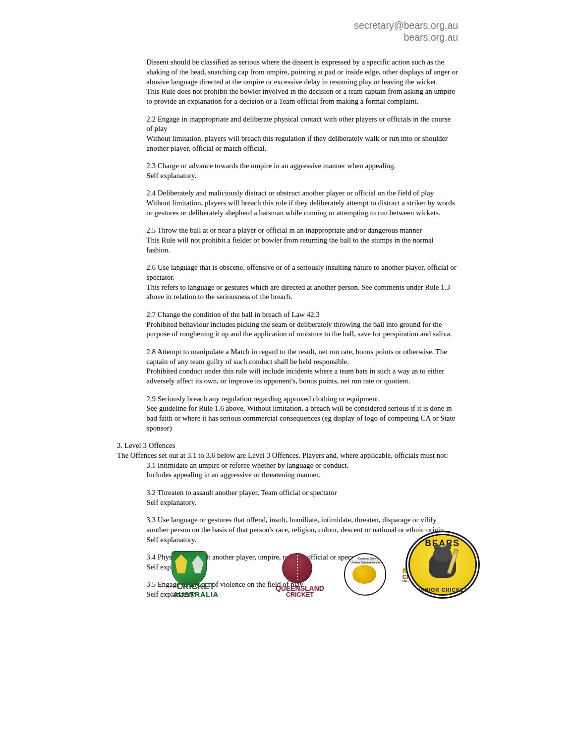secretary@bears.org.au
bears.org.au
Dissent should be classified as serious where the dissent is expressed by a specific action such as the shaking of the head, snatching cap from umpire, pointing at pad or inside edge, other displays of anger or abusive language directed at the umpire or excessive delay in resuming play or leaving the wicket.
This Rule does not prohibit the bowler involved in the decision or a team captain from asking an umpire to provide an explanation for a decision or a Team official from making a formal complaint.
2.2 Engage in inappropriate and deliberate physical contact with other players or officials in the course of play
Without limitation, players will breach this regulation if they deliberately walk or run into or shoulder another player, official or match official.
2.3 Charge or advance towards the umpire in an aggressive manner when appealing.
Self explanatory.
2.4 Deliberately and maliciously distract or obstruct another player or official on the field of play
Without limitation, players will breach this rule if they deliberately attempt to distract a striker by words or gestures or deliberately shepherd a batsman while running or attempting to run between wickets.
2.5 Throw the ball at or near a player or official in an inappropriate and/or dangerous manner
This Rule will not prohibit a fielder or bowler from returning the ball to the stumps in the normal fashion.
2.6 Use language that is obscene, offensive or of a seriously insulting nature to another player, official or spectator.
This refers to language or gestures which are directed at another person. See comments under Rule 1.3 above in relation to the seriousness of the breach.
2.7 Change the condition of the ball in breach of Law 42.3
Prohibited behaviour includes picking the seam or deliberately throwing the ball into ground for the purpose of roughening it up and the application of moisture to the ball, save for perspiration and saliva.
2.8 Attempt to manipulate a Match in regard to the result, net run rate, bonus points or otherwise. The captain of any team guilty of such conduct shall be held responsible.
Prohibited conduct under this rule will include incidents where a team bats in such a way as to either adversely affect its own, or improve its opponent's, bonus points, net run rate or quotient.
2.9 Seriously breach any regulation regarding approved clothing or equipment.
See guideline for Rule 1.6 above. Without limitation, a breach will be considered serious if it is done in bad faith or where it has serious commercial consequences (eg display of logo of competing CA or State sponsor)
3. Level 3 Offences
The Offences set out at 3.1 to 3.6 below are Level 3 Offences. Players and, where applicable, officials must not:
3.1 Intimidate an umpire or referee whether by language or conduct.
Includes appealing in an aggressive or threatening manner.
3.2 Threaten to assault another player, Team official or spectator
Self explanatory.
3.3 Use language or gestures that offend, insult, humiliate, intimidate, threaten, disparage or vilify another person on the basis of that person's race, religion, colour, descent or national or ethnic origin
Self explanatory.
3.4 Physically assault another player, umpire, referee, official or spectator
Self explanatory
3.5 Engage in any act of violence on the field of play
Self explanatory
CRICKETAUSTRALIA
QUEENSLANDCRICKET
Eastern Districts
Junior Cricket Association
REDLANDSCRICKET INC.
BEARS
JUNIOR CRICKET